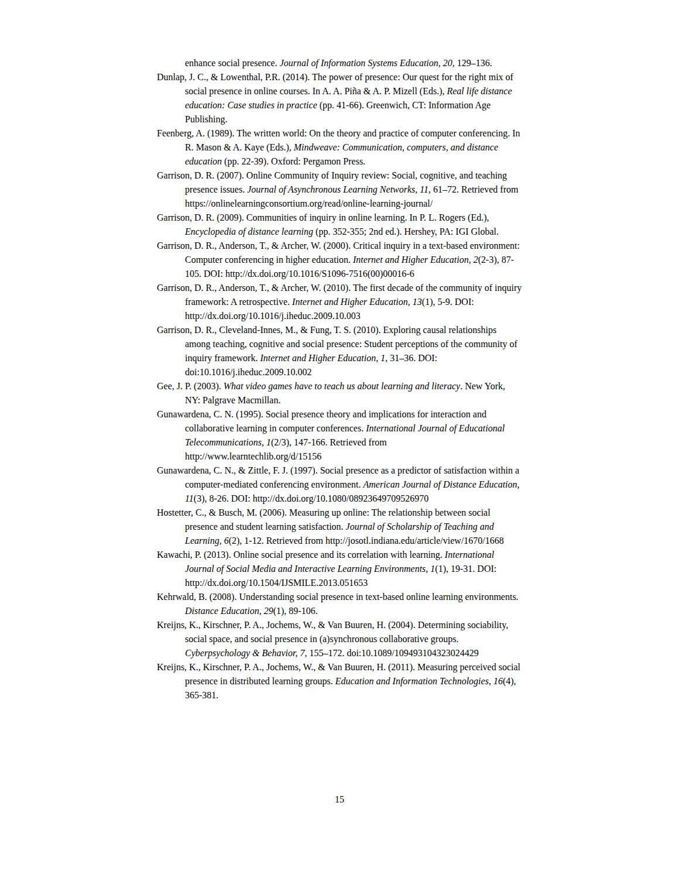enhance social presence. Journal of Information Systems Education, 20, 129–136.
Dunlap, J. C., & Lowenthal, P.R. (2014). The power of presence: Our quest for the right mix of social presence in online courses. In A. A. Piña & A. P. Mizell (Eds.), Real life distance education: Case studies in practice (pp. 41-66). Greenwich, CT: Information Age Publishing.
Feenberg, A. (1989). The written world: On the theory and practice of computer conferencing. In R. Mason & A. Kaye (Eds.), Mindweave: Communication, computers, and distance education (pp. 22-39). Oxford: Pergamon Press.
Garrison, D. R. (2007). Online Community of Inquiry review: Social, cognitive, and teaching presence issues. Journal of Asynchronous Learning Networks, 11, 61–72. Retrieved from https://onlinelearningconsortium.org/read/online-learning-journal/
Garrison, D. R. (2009). Communities of inquiry in online learning. In P. L. Rogers (Ed.), Encyclopedia of distance learning (pp. 352-355; 2nd ed.). Hershey, PA: IGI Global.
Garrison, D. R., Anderson, T., & Archer, W. (2000). Critical inquiry in a text-based environment: Computer conferencing in higher education. Internet and Higher Education, 2(2-3), 87-105. DOI: http://dx.doi.org/10.1016/S1096-7516(00)00016-6
Garrison, D. R., Anderson, T., & Archer, W. (2010). The first decade of the community of inquiry framework: A retrospective. Internet and Higher Education, 13(1), 5-9. DOI: http://dx.doi.org/10.1016/j.iheduc.2009.10.003
Garrison, D. R., Cleveland-Innes, M., & Fung, T. S. (2010). Exploring causal relationships among teaching, cognitive and social presence: Student perceptions of the community of inquiry framework. Internet and Higher Education, 1, 31–36. DOI: doi:10.1016/j.iheduc.2009.10.002
Gee, J. P. (2003). What video games have to teach us about learning and literacy. New York, NY: Palgrave Macmillan.
Gunawardena, C. N. (1995). Social presence theory and implications for interaction and collaborative learning in computer conferences. International Journal of Educational Telecommunications, 1(2/3), 147-166. Retrieved from http://www.learntechlib.org/d/15156
Gunawardena, C. N., & Zittle, F. J. (1997). Social presence as a predictor of satisfaction within a computer-mediated conferencing environment. American Journal of Distance Education, 11(3), 8-26. DOI: http://dx.doi.org/10.1080/08923649709526970
Hostetter, C., & Busch, M. (2006). Measuring up online: The relationship between social presence and student learning satisfaction. Journal of Scholarship of Teaching and Learning, 6(2), 1-12. Retrieved from http://josotl.indiana.edu/article/view/1670/1668
Kawachi, P. (2013). Online social presence and its correlation with learning. International Journal of Social Media and Interactive Learning Environments, 1(1), 19-31. DOI: http://dx.doi.org/10.1504/IJSMILE.2013.051653
Kehrwald, B. (2008). Understanding social presence in text-based online learning environments. Distance Education, 29(1), 89-106.
Kreijns, K., Kirschner, P. A., Jochems, W., & Van Buuren, H. (2004). Determining sociability, social space, and social presence in (a)synchronous collaborative groups. Cyberpsychology & Behavior, 7, 155–172. doi:10.1089/109493104323024429
Kreijns, K., Kirschner, P. A., Jochems, W., & Van Buuren, H. (2011). Measuring perceived social presence in distributed learning groups. Education and Information Technologies, 16(4), 365-381.
15